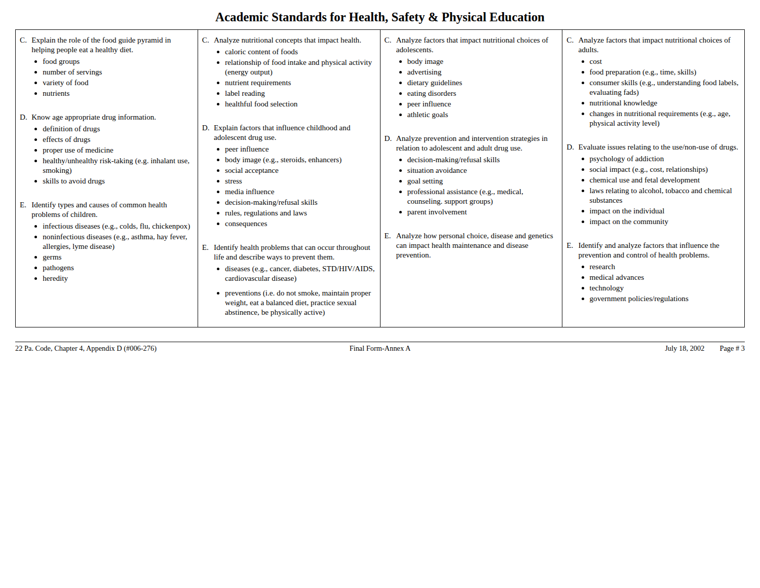Academic Standards for Health, Safety & Physical Education
| C. Explain the role of the food guide pyramid in helping people eat a healthy diet. food groups number of servings variety of food nutrients D. Know age appropriate drug information. definition of drugs effects of drugs proper use of medicine healthy/unhealthy risk-taking (e.g. inhalant use, smoking) skills to avoid drugs E. Identify types and causes of common health problems of children. infectious diseases (e.g., colds, flu, chickenpox) noninfectious diseases (e.g., asthma, hay fever, allergies, lyme disease) germs pathogens heredity | C. Analyze nutritional concepts that impact health. caloric content of foods relationship of food intake and physical activity (energy output) nutrient requirements label reading healthful food selection D. Explain factors that influence childhood and adolescent drug use. peer influence body image (e.g., steroids, enhancers) social acceptance stress media influence decision-making/refusal skills rules, regulations and laws consequences E. Identify health problems that can occur throughout life and describe ways to prevent them. diseases (e.g., cancer, diabetes, STD/HIV/AIDS, cardiovascular disease) preventions (i.e. do not smoke, maintain proper weight, eat a balanced diet, practice sexual abstinence, be physically active) | C. Analyze factors that impact nutritional choices of adolescents. body image advertising dietary guidelines eating disorders peer influence athletic goals D. Analyze prevention and intervention strategies in relation to adolescent and adult drug use. decision-making/refusal skills situation avoidance goal setting professional assistance (e.g., medical, counseling. support groups) parent involvement E. Analyze how personal choice, disease and genetics can impact health maintenance and disease prevention. | C. Analyze factors that impact nutritional choices of adults. cost food preparation (e.g., time, skills) consumer skills (e.g., understanding food labels, evaluating fads) nutritional knowledge changes in nutritional requirements (e.g., age, physical activity level) D. Evaluate issues relating to the use/non-use of drugs. psychology of addiction social impact (e.g., cost, relationships) chemical use and fetal development laws relating to alcohol, tobacco and chemical substances impact on the individual impact on the community E. Identify and analyze factors that influence the prevention and control of health problems. research medical advances technology government policies/regulations |
22 Pa. Code, Chapter 4, Appendix D (#006-276)
Final Form-Annex A
July 18, 2002Page # 3